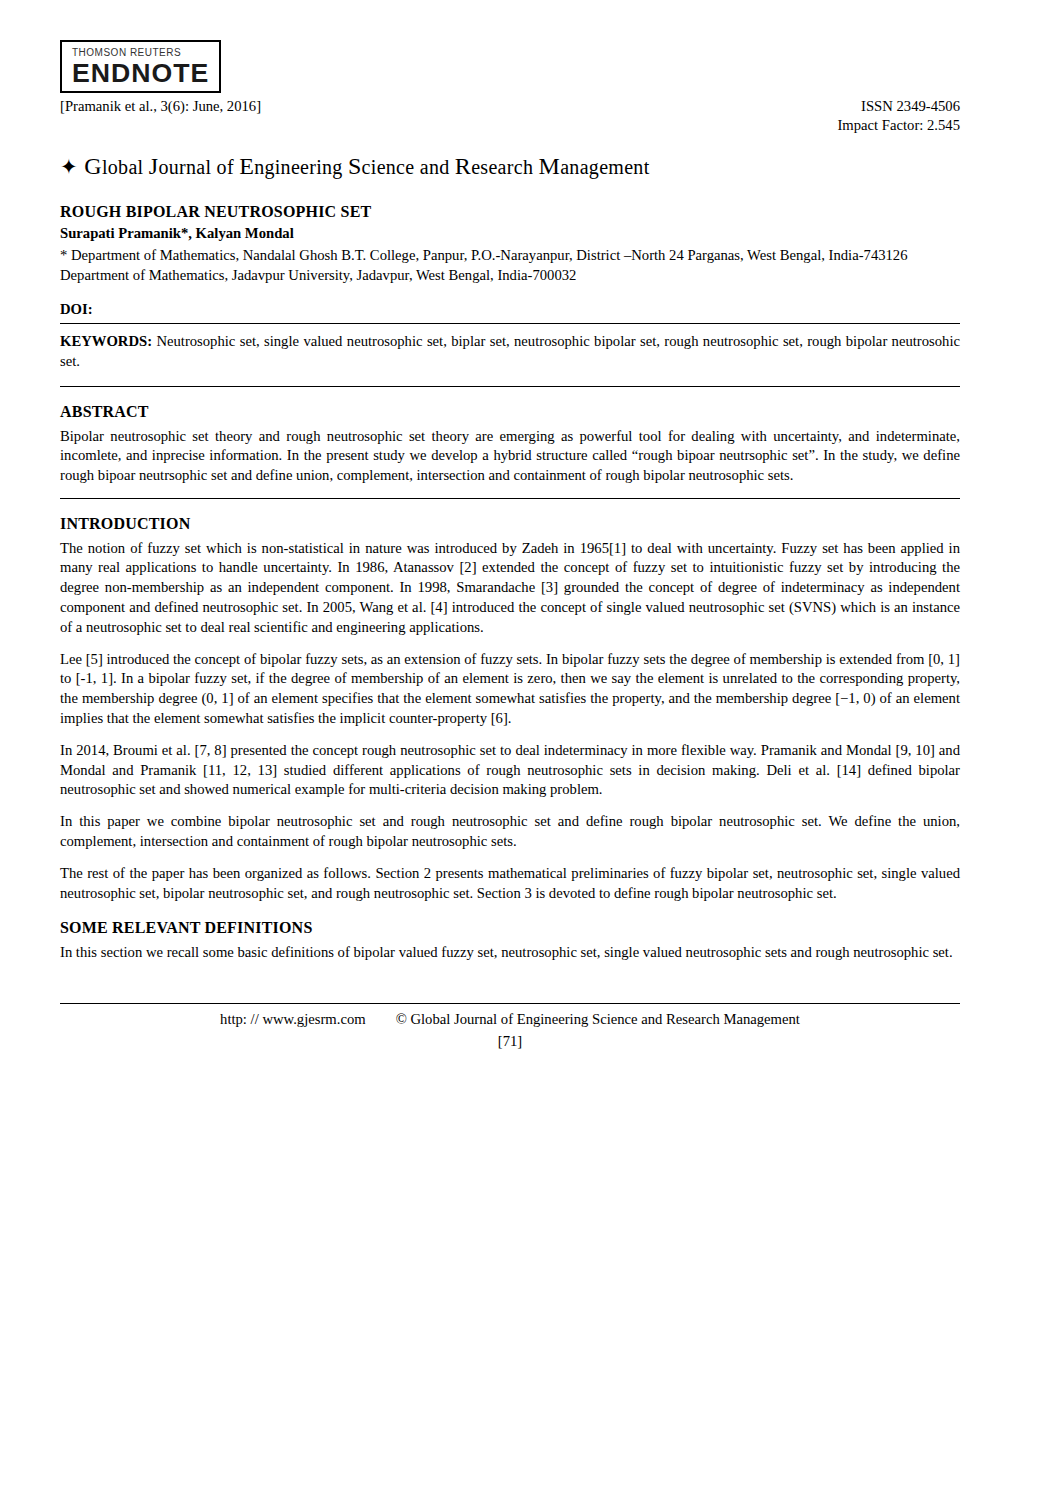THOMSON REUTERS ENDNOTE
[Pramanik et al., 3(6): June, 2016]
ISSN 2349-4506
Impact Factor: 2.545
✦Global Journal of Engineering Science and Research Management
ROUGH BIPOLAR NEUTROSOPHIC SET
Surapati Pramanik*, Kalyan Mondal
* Department of Mathematics, Nandalal Ghosh B.T. College, Panpur, P.O.-Narayanpur, District –North 24 Parganas, West Bengal, India-743126
Department of Mathematics, Jadavpur University, Jadavpur, West Bengal, India-700032
DOI:
KEYWORDS: Neutrosophic set, single valued neutrosophic set, biplar set, neutrosophic bipolar set, rough neutrosophic set, rough bipolar neutrosohic set.
ABSTRACT
Bipolar neutrosophic set theory and rough neutrosophic set theory are emerging as powerful tool for dealing with uncertainty, and indeterminate, incomlete, and inprecise information. In the present study we develop a hybrid structure called “rough bipoar neutrsophic set”. In the study, we define rough bipoar neutrsophic set and define union, complement, intersection and containment of rough bipolar neutrosophic sets.
INTRODUCTION
The notion of fuzzy set which is non-statistical in nature was introduced by Zadeh in 1965[1] to deal with uncertainty. Fuzzy set has been applied in many real applications to handle uncertainty. In 1986, Atanassov [2] extended the concept of fuzzy set to intuitionistic fuzzy set by introducing the degree non-membership as an independent component. In 1998, Smarandache [3] grounded the concept of degree of indeterminacy as independent component and defined neutrosophic set. In 2005, Wang et al. [4] introduced the concept of single valued neutrosophic set (SVNS) which is an instance of a neutrosophic set to deal real scientific and engineering applications.
Lee [5] introduced the concept of bipolar fuzzy sets, as an extension of fuzzy sets. In bipolar fuzzy sets the degree of membership is extended from [0, 1] to [-1, 1]. In a bipolar fuzzy set, if the degree of membership of an element is zero, then we say the element is unrelated to the corresponding property, the membership degree (0, 1] of an element specifies that the element somewhat satisfies the property, and the membership degree [−1, 0) of an element implies that the element somewhat satisfies the implicit counter-property [6].
In 2014, Broumi et al. [7, 8] presented the concept rough neutrosophic set to deal indeterminacy in more flexible way. Pramanik and Mondal [9, 10] and Mondal and Pramanik [11, 12, 13] studied different applications of rough neutrosophic sets in decision making. Deli et al. [14] defined bipolar neutrosophic set and showed numerical example for multi-criteria decision making problem.
In this paper we combine bipolar neutrosophic set and rough neutrosophic set and define rough bipolar neutrosophic set. We define the union, complement, intersection and containment of rough bipolar neutrosophic sets.
The rest of the paper has been organized as follows. Section 2 presents mathematical preliminaries of fuzzy bipolar set, neutrosophic set, single valued neutrosophic set, bipolar neutrosophic set, and rough neutrosophic set. Section 3 is devoted to define rough bipolar neutrosophic set.
SOME RELEVANT DEFINITIONS
In this section we recall some basic definitions of bipolar valued fuzzy set, neutrosophic set, single valued neutrosophic sets and rough neutrosophic set.
http: // www.gjesrm.com © Global Journal of Engineering Science and Research Management
[71]